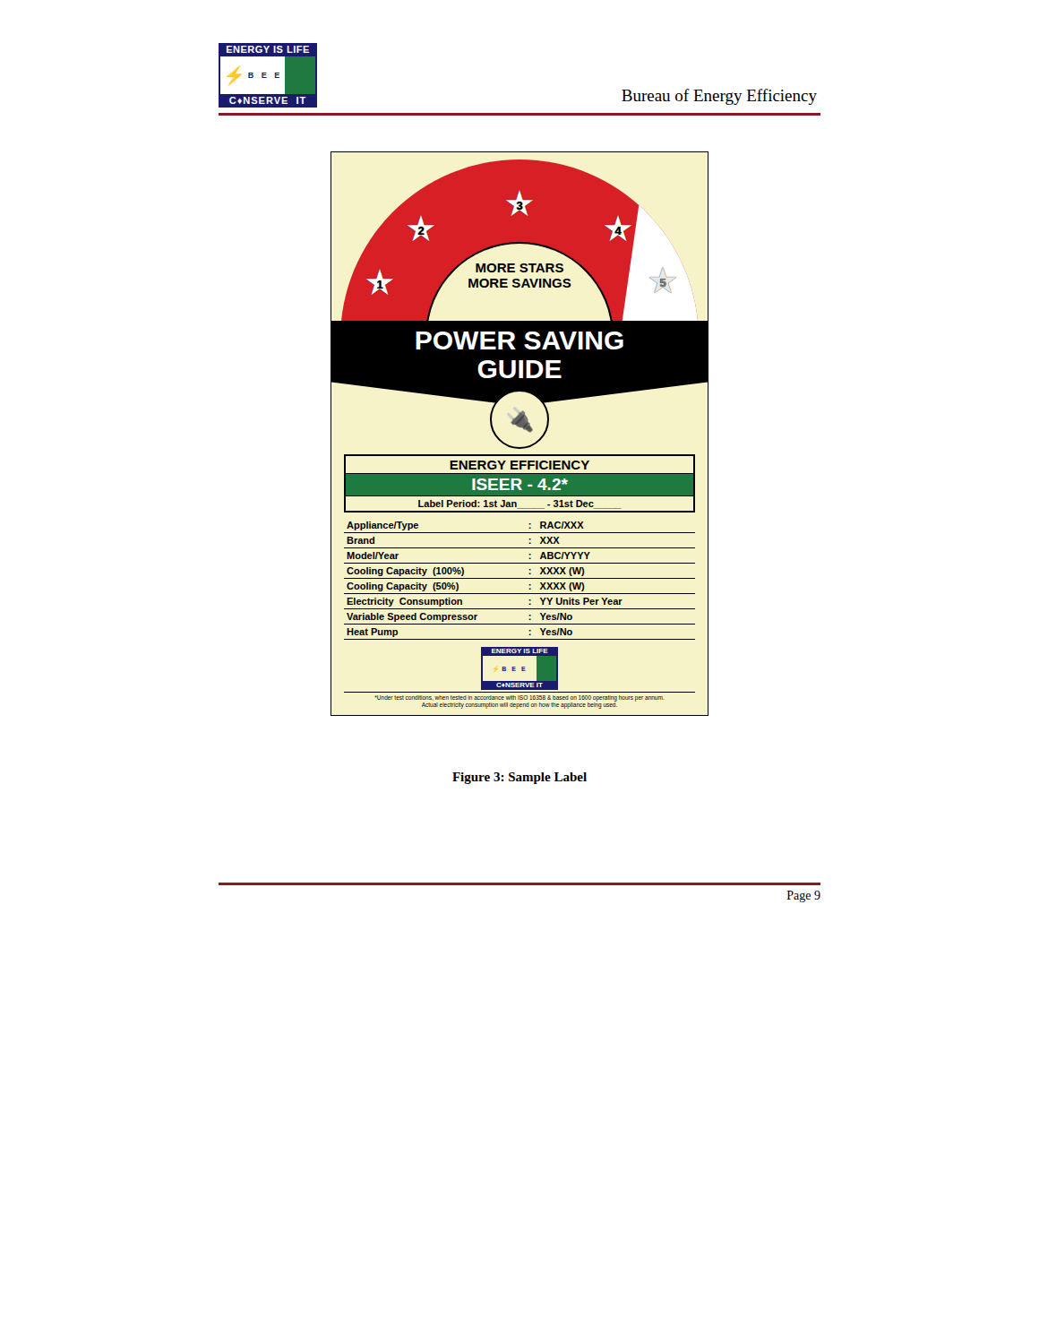ENERGY IS LIFE
⚡ B E E
C♦NSERVE IT
Bureau of Energy Efficiency
★1
★2
★3
★4
★5
MORE STARS
MORE SAVINGS
POWER SAVING
GUIDE
🔌
ENERGY EFFICIENCY
ISEER - 4.2*
Label Period: 1st Jan_____ - 31st Dec_____
| Appliance/Type | : | RAC/XXX |
| Brand | : | XXX |
| Model/Year | : | ABC/YYYY |
| Cooling Capacity (100%) | : | XXXX (W) |
| Cooling Capacity (50%) | : | XXXX (W) |
| Electricity Consumption | : | YY Units Per Year |
| Variable Speed Compressor | : | Yes/No |
| Heat Pump | : | Yes/No |
ENERGY IS LIFE
⚡ B E E
C♦NSERVE IT
*Under test conditions, when tested in accordance with ISO 16358 & based on 1600 operating hours per annum.
Actual electricity consumption will depend on how the appliance being used.
Figure 3: Sample Label
Page 9